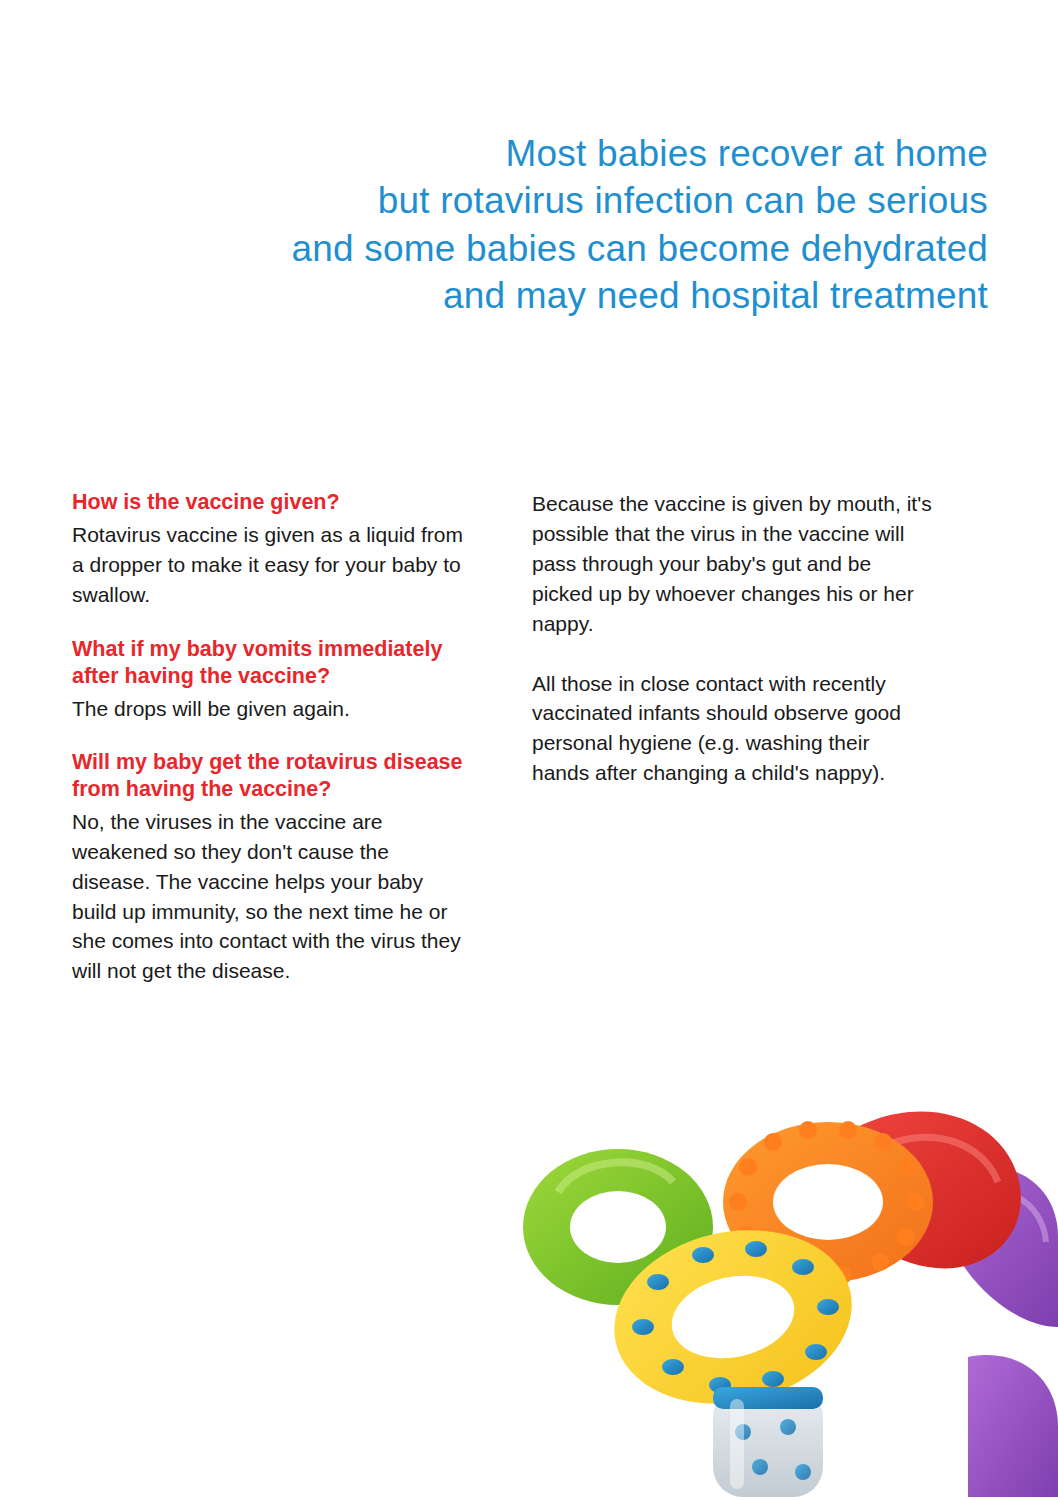Most babies recover at home
but rotavirus infection can be serious
and some babies can become dehydrated
and may need hospital treatment
How is the vaccine given?
Rotavirus vaccine is given as a liquid from a dropper to make it easy for your baby to swallow.
What if my baby vomits immediately after having the vaccine?
The drops will be given again.
Will my baby get the rotavirus disease from having the vaccine?
No, the viruses in the vaccine are weakened so they don't cause the disease. The vaccine helps your baby build up immunity, so the next time he or she comes into contact with the virus they will not get the disease.
Because the vaccine is given by mouth, it's possible that the virus in the vaccine will pass through your baby's gut and be picked up by whoever changes his or her nappy.
All those in close contact with recently vaccinated infants should observe good personal hygiene (e.g. washing their hands after changing a child's nappy).